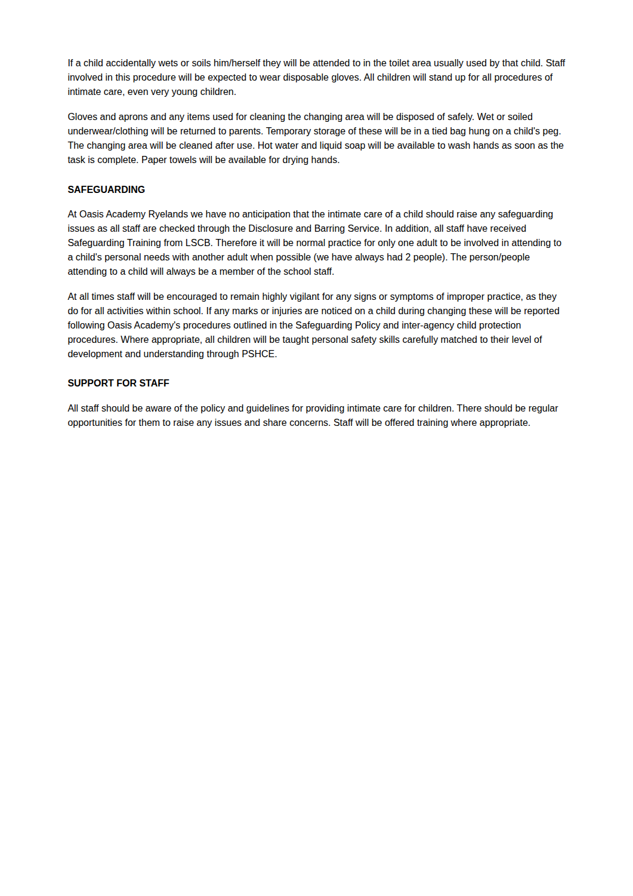If a child accidentally wets or soils him/herself they will be attended to in the toilet area usually used by that child. Staff involved in this procedure will be expected to wear disposable gloves. All children will stand up for all procedures of intimate care, even very young children.
Gloves and aprons and any items used for cleaning the changing area will be disposed of safely. Wet or soiled underwear/clothing will be returned to parents. Temporary storage of these will be in a tied bag hung on a child's peg. The changing area will be cleaned after use. Hot water and liquid soap will be available to wash hands as soon as the task is complete. Paper towels will be available for drying hands.
Safeguarding
At Oasis Academy Ryelands we have no anticipation that the intimate care of a child should raise any safeguarding issues as all staff are checked through the Disclosure and Barring Service. In addition, all staff have received Safeguarding Training from LSCB. Therefore it will be normal practice for only one adult to be involved in attending to a child's personal needs with another adult when possible (we have always had 2 people). The person/people attending to a child will always be a member of the school staff.
At all times staff will be encouraged to remain highly vigilant for any signs or symptoms of improper practice, as they do for all activities within school. If any marks or injuries are noticed on a child during changing these will be reported following Oasis Academy's procedures outlined in the Safeguarding Policy and inter-agency child protection procedures. Where appropriate, all children will be taught personal safety skills carefully matched to their level of development and understanding through PSHCE.
Support for Staff
All staff should be aware of the policy and guidelines for providing intimate care for children. There should be regular opportunities for them to raise any issues and share concerns. Staff will be offered training where appropriate.